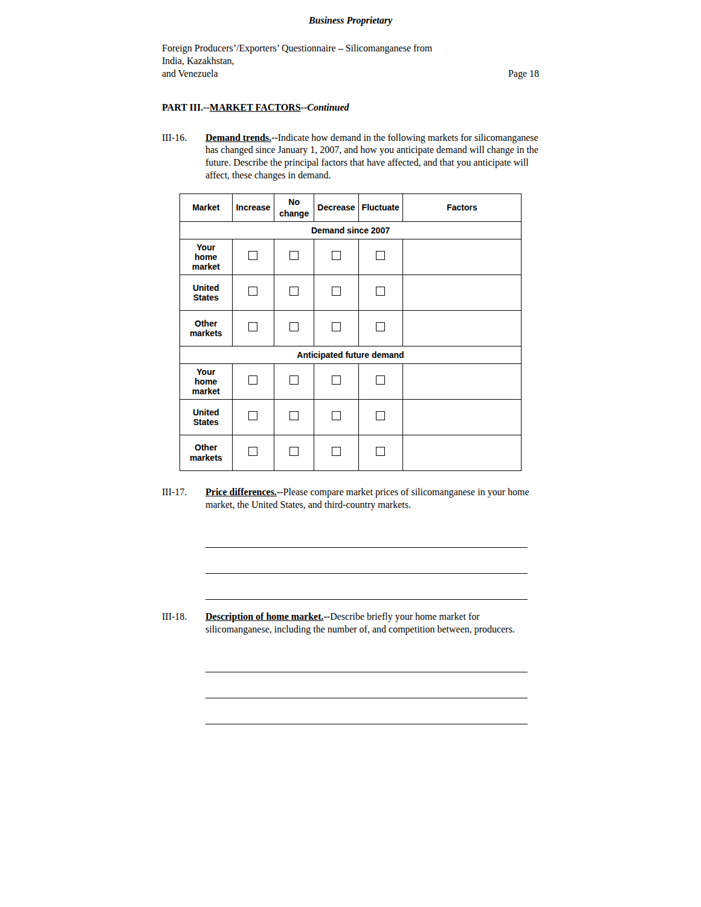Business Proprietary
Foreign Producers’/Exporters’ Questionnaire – Silicomanganese from India, Kazakhstan,
and Venezuela
Page 18
PART III.--MARKET FACTORS--Continued
III-16.
Demand trends.--Indicate how demand in the following markets for silicomanganese has changed since January 1, 2007, and how you anticipate demand will change in the future. Describe the principal factors that have affected, and that you anticipate will affect, these changes in demand.
| Market | Increase | No change | Decrease | Fluctuate | Factors |
| --- | --- | --- | --- | --- | --- |
| Demand since 2007 |
| Your home market | | | | | |
| United States | | | | | |
| Other markets | | | | | |
| Anticipated future demand |
| Your home market | | | | | |
| United States | | | | | |
| Other markets | | | | | |
III-17.
Price differences.--Please compare market prices of silicomanganese in your home market, the United States, and third-country markets.
III-18.
Description of home market.--Describe briefly your home market for silicomanganese, including the number of, and competition between, producers.